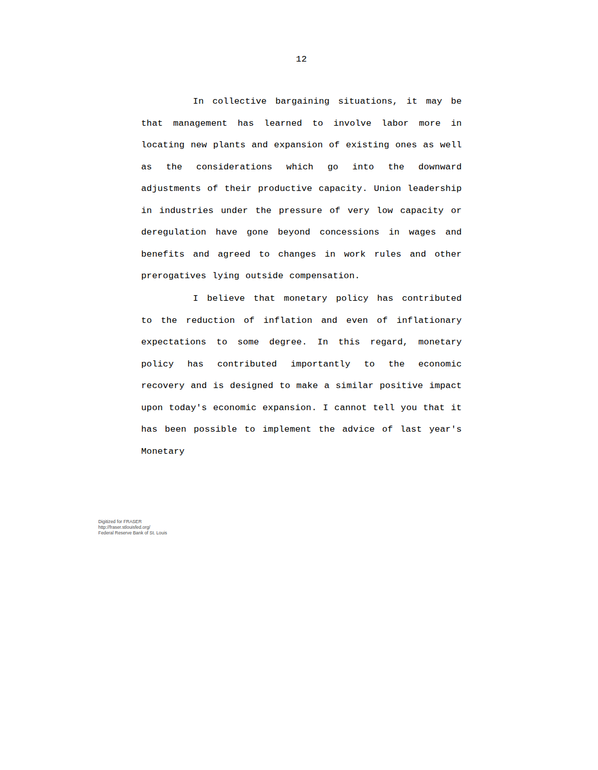12
In collective bargaining situations, it may be that management has learned to involve labor more in locating new plants and expansion of existing ones as well as the considerations which go into the downward adjustments of their productive capacity. Union leadership in industries under the pressure of very low capacity or deregulation have gone beyond concessions in wages and benefits and agreed to changes in work rules and other prerogatives lying outside compensation.
I believe that monetary policy has contributed to the reduction of inflation and even of inflationary expectations to some degree. In this regard, monetary policy has contributed importantly to the economic recovery and is designed to make a similar positive impact upon today's economic expansion. I cannot tell you that it has been possible to implement the advice of last year's Monetary
Digitized for FRASER
http://fraser.stlouisfed.org/
Federal Reserve Bank of St. Louis